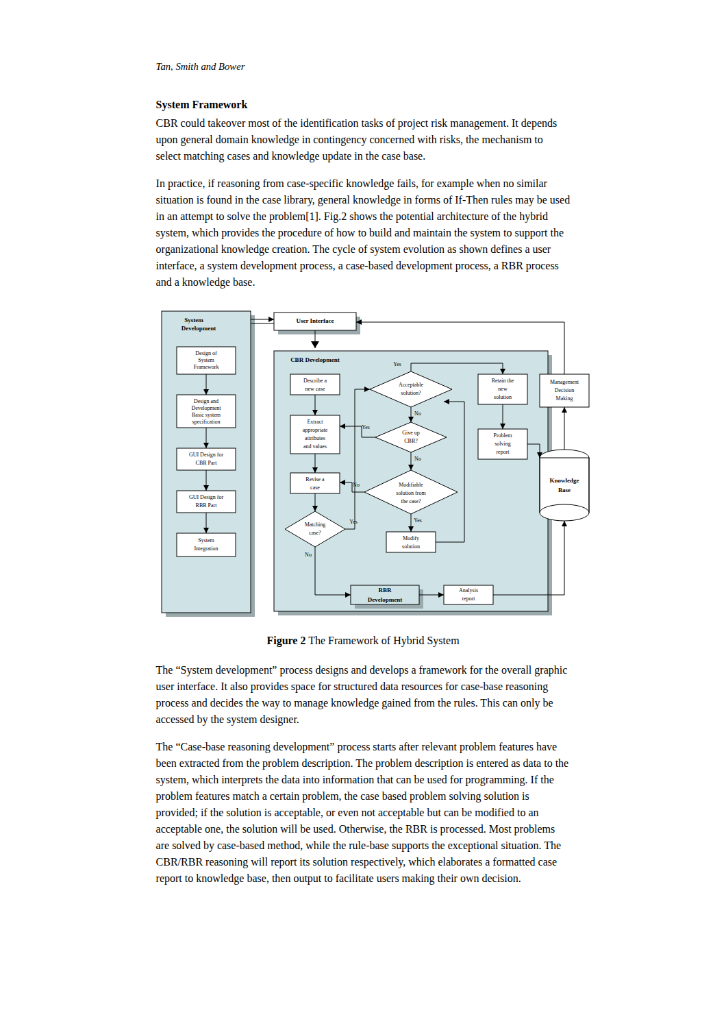Tan, Smith and Bower
System Framework
CBR could takeover most of the identification tasks of project risk management. It depends upon general domain knowledge in contingency concerned with risks, the mechanism to select matching cases and knowledge update in the case base.
In practice, if reasoning from case-specific knowledge fails, for example when no similar situation is found in the case library, general knowledge in forms of If-Then rules may be used in an attempt to solve the problem[1]. Fig.2 shows the potential architecture of the hybrid system, which provides the procedure of how to build and maintain the system to support the organizational knowledge creation. The cycle of system evolution as shown defines a user interface, a system development process, a case-based development process, a RBR process and a knowledge base.
System Development Design of System Framework Design and Development Basic system specification GUI Design for CBR Part GUI Design for RBR Part System Integration User Interface CBR Development Describe a new case Extract appropriate attributes and values Revise a case Matching case? Yes No Acceptable solution? Yes No Give up CBR? Yes No Modifiable solution from the case? No Yes Modify solution Retain the new solution Problem solving report Management Decision Making Knowledge Base RBR Development Analysis report
Figure 2 The Framework of Hybrid System
The “System development” process designs and develops a framework for the overall graphic user interface. It also provides space for structured data resources for case-base reasoning process and decides the way to manage knowledge gained from the rules. This can only be accessed by the system designer.
The “Case-base reasoning development” process starts after relevant problem features have been extracted from the problem description. The problem description is entered as data to the system, which interprets the data into information that can be used for programming. If the problem features match a certain problem, the case based problem solving solution is provided; if the solution is acceptable, or even not acceptable but can be modified to an acceptable one, the solution will be used. Otherwise, the RBR is processed. Most problems are solved by case-based method, while the rule-base supports the exceptional situation. The CBR/RBR reasoning will report its solution respectively, which elaborates a formatted case report to knowledge base, then output to facilitate users making their own decision.